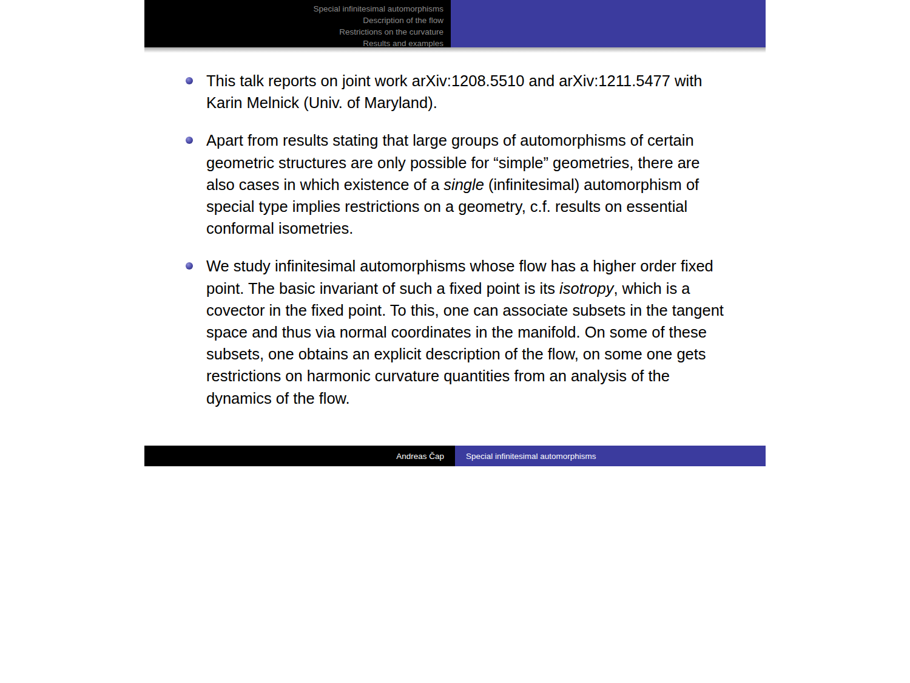Special infinitesimal automorphisms
Description of the flow
Restrictions on the curvature
Results and examples
This talk reports on joint work arXiv:1208.5510 and arXiv:1211.5477 with Karin Melnick (Univ. of Maryland).
Apart from results stating that large groups of automorphisms of certain geometric structures are only possible for “simple” geometries, there are also cases in which existence of a single (infinitesimal) automorphism of special type implies restrictions on a geometry, c.f. results on essential conformal isometries.
We study infinitesimal automorphisms whose flow has a higher order fixed point. The basic invariant of such a fixed point is its isotropy, which is a covector in the fixed point. To this, one can associate subsets in the tangent space and thus via normal coordinates in the manifold. On some of these subsets, one obtains an explicit description of the flow, on some one gets restrictions on harmonic curvature quantities from an analysis of the dynamics of the flow.
Andreas Čap
Special infinitesimal automorphisms